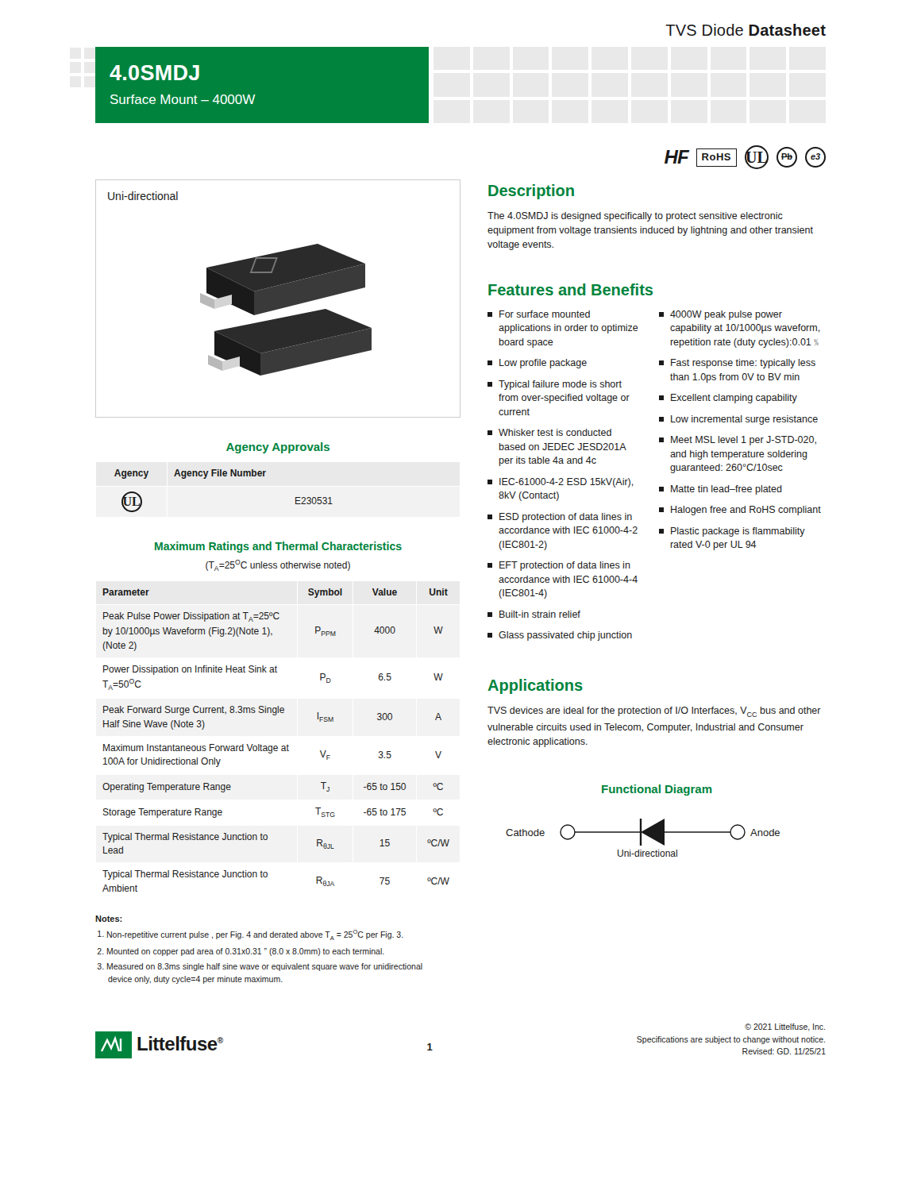TVS Diode Datasheet
4.0SMDJ
Surface Mount – 4000W
HF RoHS UL Pb e3
Uni-directional
Agency Approvals
| Agency | Agency File Number |
| --- | --- |
| UL | E230531 |
Maximum Ratings and Thermal Characteristics
(TA=25OC unless otherwise noted)
| Parameter | Symbol | Value | Unit |
| --- | --- | --- | --- |
| Peak Pulse Power Dissipation at T A =25ºC by 10/1000µs Waveform (Fig.2)(Note 1), (Note 2) | P PPM | 4000 | W |
| Power Dissipation on Infinite Heat Sink at T A =50 O C | P D | 6.5 | W |
| Peak Forward Surge Current, 8.3ms Single Half Sine Wave (Note 3) | I FSM | 300 | A |
| Maximum Instantaneous Forward Voltage at 100A for Unidirectional Only | V F | 3.5 | V |
| Operating Temperature Range | T J | -65 to 150 | ºC |
| Storage Temperature Range | T STG | -65 to 175 | ºC |
| Typical Thermal Resistance Junction to Lead | R θJL | 15 | ºC/W |
| Typical Thermal Resistance Junction to Ambient | R θJA | 75 | ºC/W |
Notes:
Non-repetitive current pulse , per Fig. 4 and derated above TA = 25OC per Fig. 3.
Mounted on copper pad area of 0.31x0.31 ” (8.0 x 8.0mm) to each terminal.
Measured on 8.3ms single half sine wave or equivalent square wave for unidirectional device only, duty cycle=4 per minute maximum.
Description
The 4.0SMDJ is designed specifically to protect sensitive electronic equipment from voltage transients induced by lightning and other transient voltage events.
Features and Benefits
For surface mounted applications in order to optimize board space
Low profile package
Typical failure mode is short from over-specified voltage or current
Whisker test is conducted based on JEDEC JESD201A per its table 4a and 4c
IEC-61000-4-2 ESD 15kV(Air), 8kV (Contact)
ESD protection of data lines in accordance with IEC 61000-4-2 (IEC801-2)
EFT protection of data lines in accordance with IEC 61000-4-4 (IEC801-4)
Built-in strain relief
Glass passivated chip junction
4000W peak pulse power capability at 10/1000µs waveform, repetition rate (duty cycles):0.01﹪
Fast response time: typically less than 1.0ps from 0V to BV min
Excellent clamping capability
Low incremental surge resistance
Meet MSL level 1 per J-STD-020, and high temperature soldering guaranteed: 260°C/10sec
Matte tin lead–free plated
Halogen free and RoHS compliant
Plastic package is flammability rated V-0 per UL 94
Applications
TVS devices are ideal for the protection of I/O Interfaces, VCC bus and other vulnerable circuits used in Telecom, Computer, Industrial and Consumer electronic applications.
Functional Diagram
Cathode Anode Uni-directional
Littelfuse®
1
© 2021 Littelfuse, Inc.
Specifications are subject to change without notice.
Revised: GD. 11/25/21